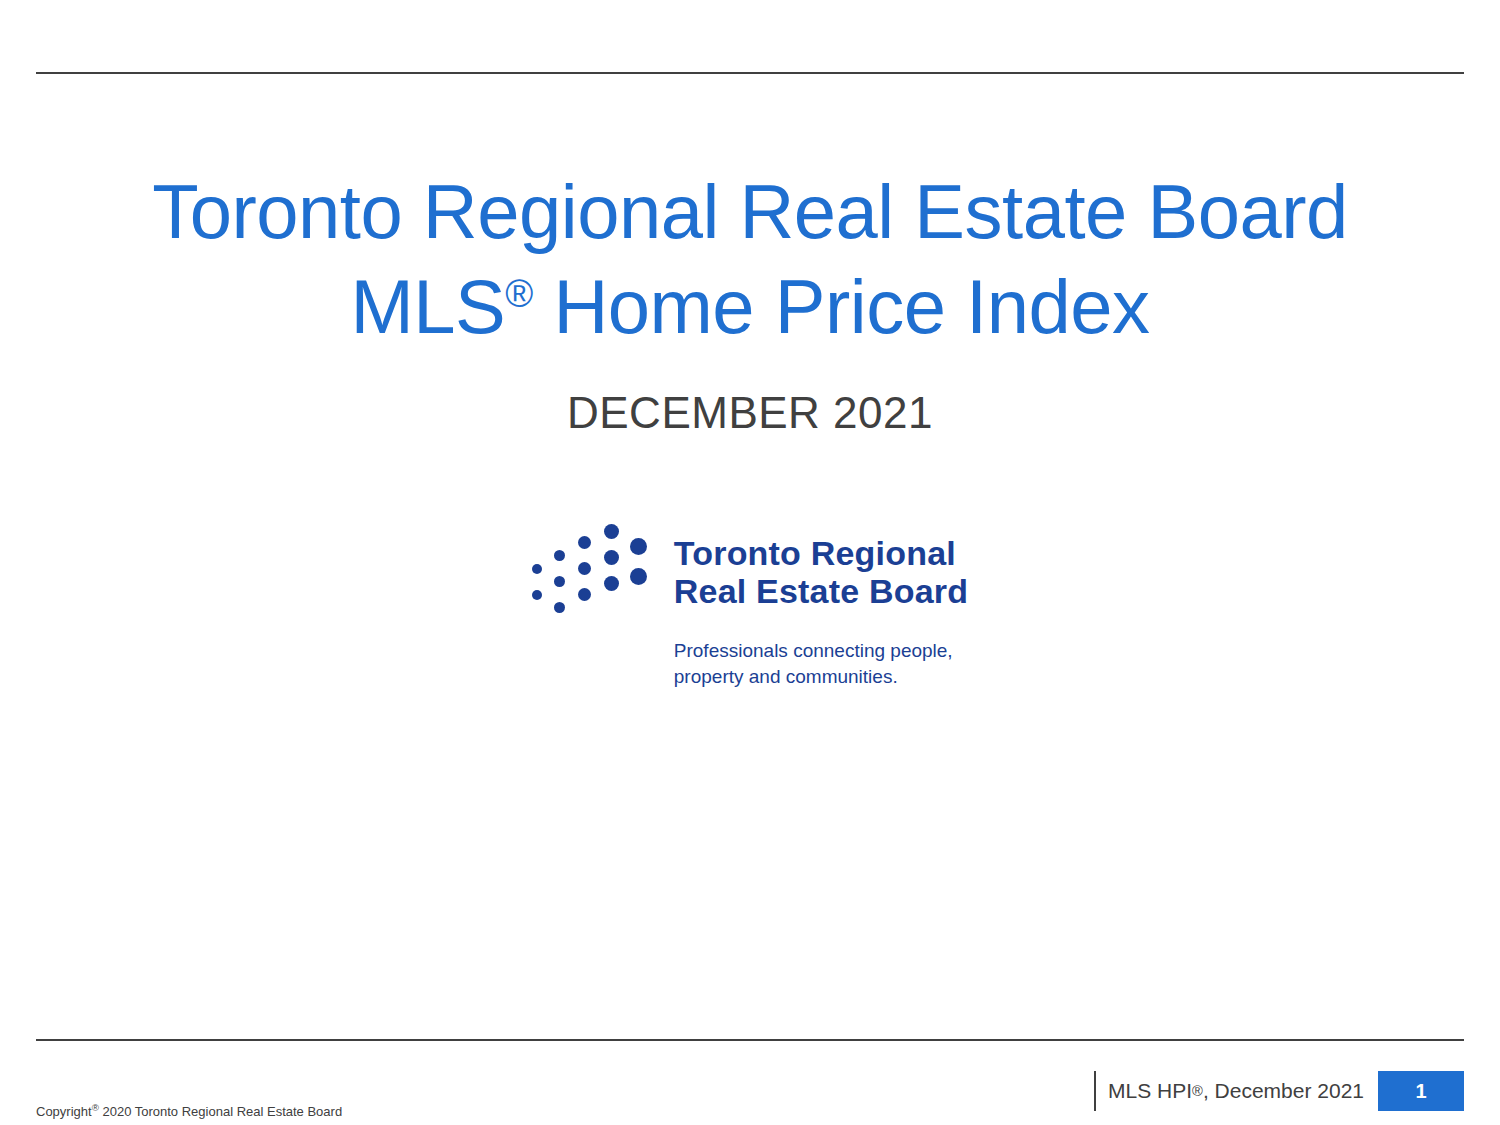Toronto Regional Real Estate Board
MLS® Home Price Index
DECEMBER 2021
Toronto Regional
Real Estate Board
Professionals connecting people,
property and communities.
Copyright® 2020 Toronto Regional Real Estate Board
MLS HPI®, December 2021
1